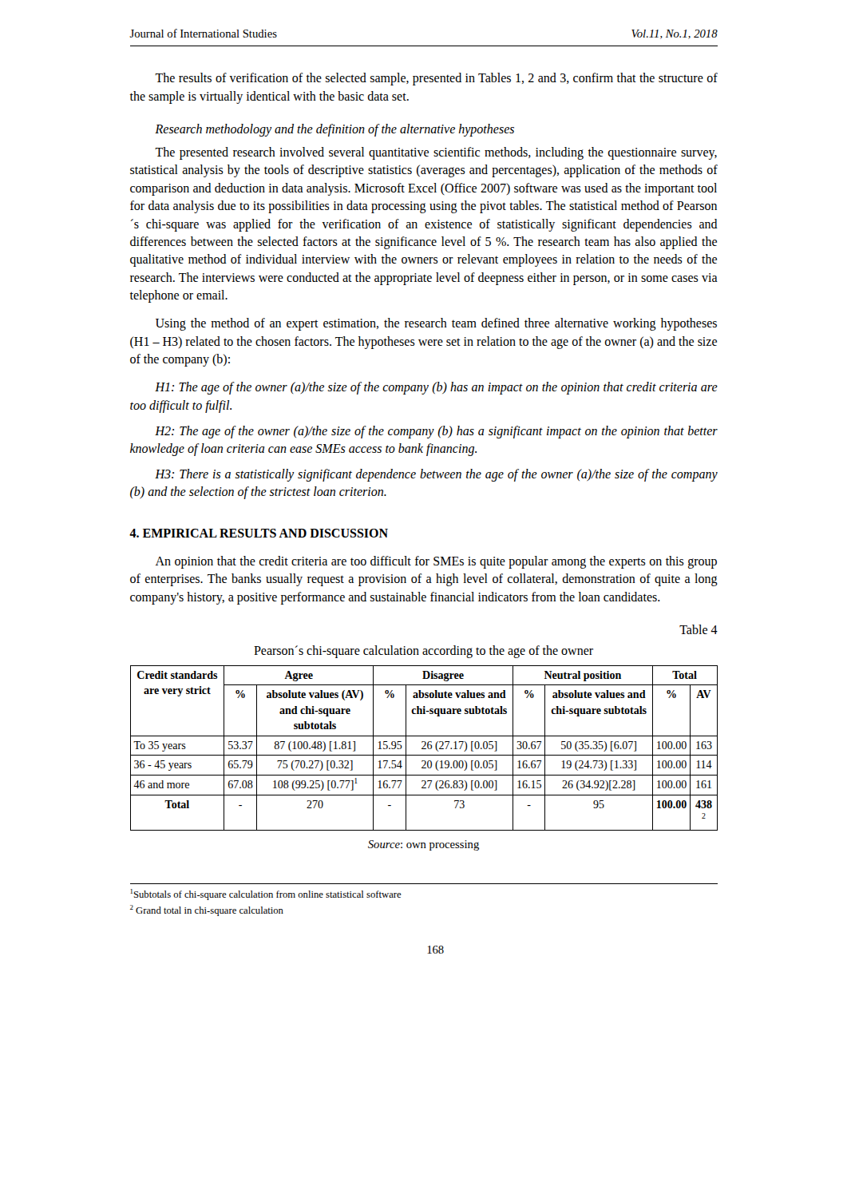Journal of International Studies Vol.11, No.1, 2018
The results of verification of the selected sample, presented in Tables 1, 2 and 3, confirm that the structure of the sample is virtually identical with the basic data set.
Research methodology and the definition of the alternative hypotheses
The presented research involved several quantitative scientific methods, including the questionnaire survey, statistical analysis by the tools of descriptive statistics (averages and percentages), application of the methods of comparison and deduction in data analysis. Microsoft Excel (Office 2007) software was used as the important tool for data analysis due to its possibilities in data processing using the pivot tables. The statistical method of Pearson´s chi-square was applied for the verification of an existence of statistically significant dependencies and differences between the selected factors at the significance level of 5 %. The research team has also applied the qualitative method of individual interview with the owners or relevant employees in relation to the needs of the research. The interviews were conducted at the appropriate level of deepness either in person, or in some cases via telephone or email.
Using the method of an expert estimation, the research team defined three alternative working hypotheses (H1 – H3) related to the chosen factors. The hypotheses were set in relation to the age of the owner (a) and the size of the company (b):
H1: The age of the owner (a)/the size of the company (b) has an impact on the opinion that credit criteria are too difficult to fulfil.
H2: The age of the owner (a)/the size of the company (b) has a significant impact on the opinion that better knowledge of loan criteria can ease SMEs access to bank financing.
H3: There is a statistically significant dependence between the age of the owner (a)/the size of the company (b) and the selection of the strictest loan criterion.
4. EMPIRICAL RESULTS AND DISCUSSION
An opinion that the credit criteria are too difficult for SMEs is quite popular among the experts on this group of enterprises. The banks usually request a provision of a high level of collateral, demonstration of quite a long company's history, a positive performance and sustainable financial indicators from the loan candidates.
Table 4
Pearson´s chi-square calculation according to the age of the owner
| Credit standards are very strict | Agree | Disagree | Neutral position | Total |
| --- | --- | --- | --- | --- |
| % | absolute values (AV) and chi-square subtotals | % | absolute values and chi-square subtotals | % | absolute values and chi-square subtotals | % | AV |
| To 35 years | 53.37 | 87 (100.48) [1.81] | 15.95 | 26 (27.17) [0.05] | 30.67 | 50 (35.35) [6.07] | 100.00 | 163 |
| 36 - 45 years | 65.79 | 75 (70.27) [0.32] | 17.54 | 20 (19.00) [0.05] | 16.67 | 19 (24.73) [1.33] | 100.00 | 114 |
| 46 and more | 67.08 | 108 (99.25) [0.77] 1 | 16.77 | 27 (26.83) [0.00] | 16.15 | 26 (34.92)[2.28] | 100.00 | 161 |
| Total | - | 270 | - | 73 | - | 95 | 100.00 | 438 2 |
Source: own processing
1Subtotals of chi-square calculation from online statistical software
2 Grand total in chi-square calculation
168